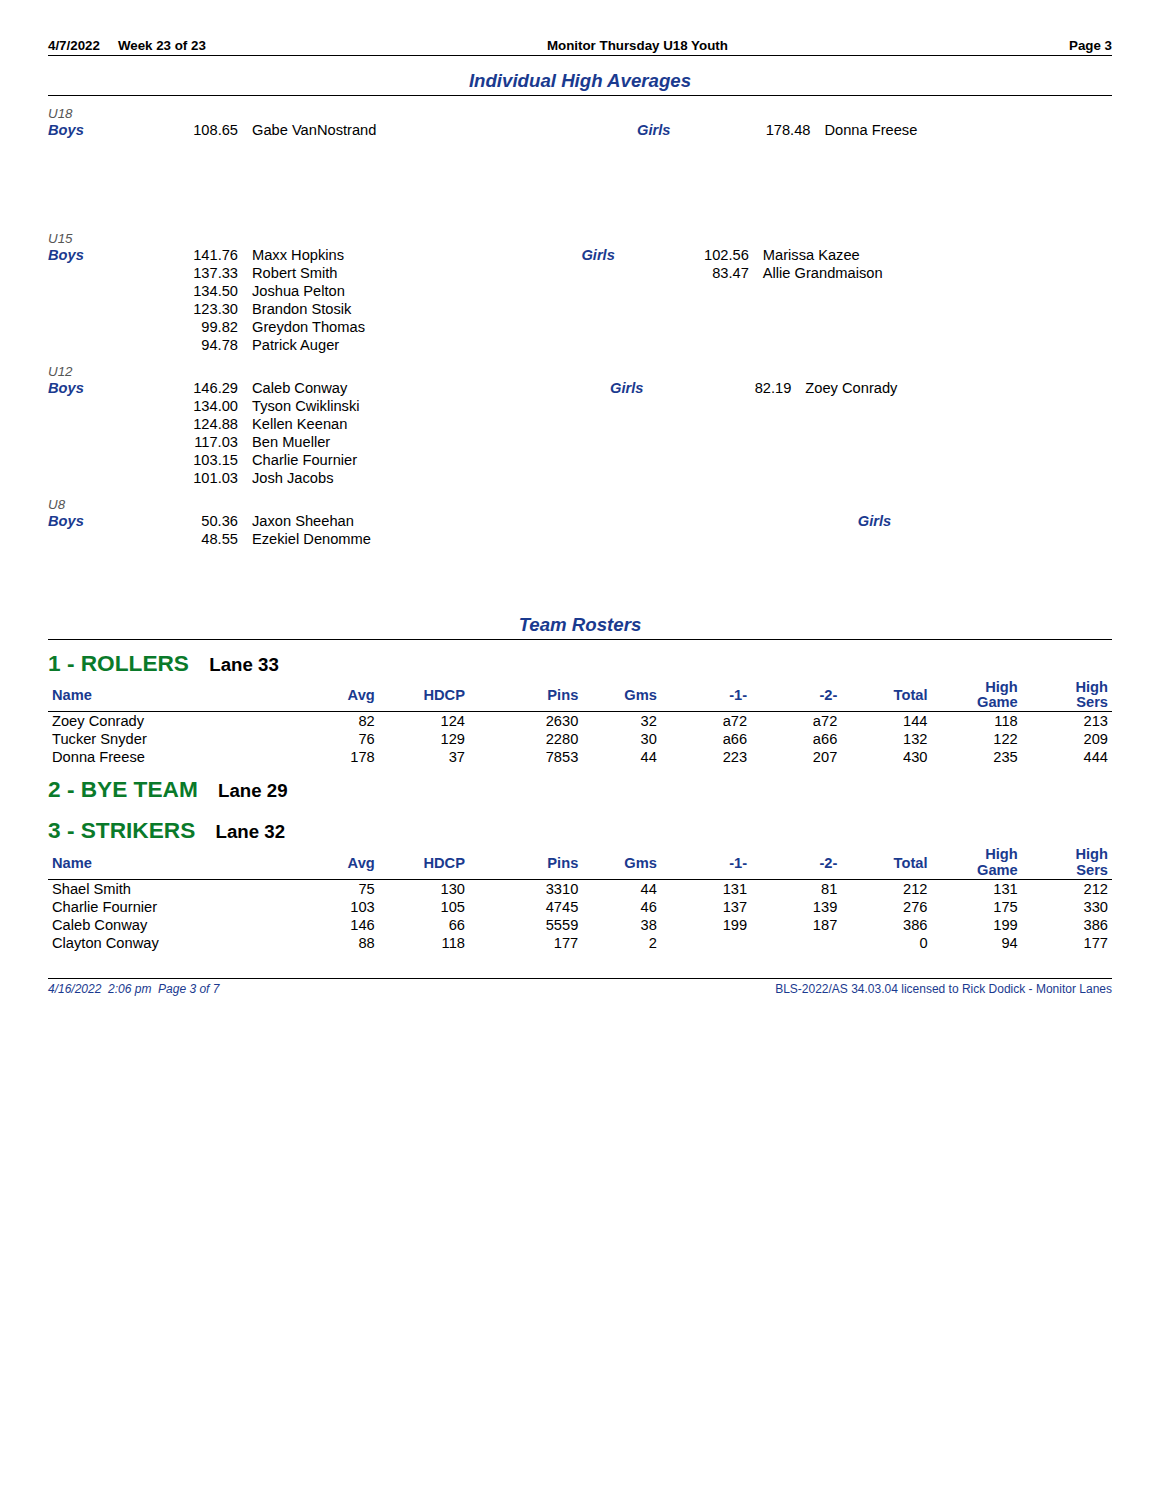4/7/2022 Week 23 of 23
Monitor Thursday U18 Youth
Page 3
Individual High Averages
U18
| Boys | 108.65 | Gabe VanNostrand | Girls | 178.48 | Donna Freese |
U15
| Boys | 141.76 | Maxx Hopkins | Girls | 102.56 | Marissa Kazee |
| | 137.33 | Robert Smith | | 83.47 | Allie Grandmaison |
| | 134.50 | Joshua Pelton | | | |
| | 123.30 | Brandon Stosik | | | |
| | 99.82 | Greydon Thomas | | | |
| | 94.78 | Patrick Auger | | | |
U12
| Boys | 146.29 | Caleb Conway | Girls | 82.19 | Zoey Conrady |
| | 134.00 | Tyson Cwiklinski | | | |
| | 124.88 | Kellen Keenan | | | |
| | 117.03 | Ben Mueller | | | |
| | 103.15 | Charlie Fournier | | | |
| | 101.03 | Josh Jacobs | | | |
U8
| Boys | 50.36 | Jaxon Sheehan | Girls | | |
| | 48.55 | Ezekiel Denomme | | | |
Team Rosters
1 - ROLLERS Lane 33
| Name | Avg | HDCP | Pins | Gms | -1- | -2- | Total | High Game | High Sers |
| --- | --- | --- | --- | --- | --- | --- | --- | --- | --- |
| Zoey Conrady | 82 | 124 | 2630 | 32 | a72 | a72 | 144 | 118 | 213 |
| Tucker Snyder | 76 | 129 | 2280 | 30 | a66 | a66 | 132 | 122 | 209 |
| Donna Freese | 178 | 37 | 7853 | 44 | 223 | 207 | 430 | 235 | 444 |
2 - BYE TEAM Lane 29
3 - STRIKERS Lane 32
| Name | Avg | HDCP | Pins | Gms | -1- | -2- | Total | High Game | High Sers |
| --- | --- | --- | --- | --- | --- | --- | --- | --- | --- |
| Shael Smith | 75 | 130 | 3310 | 44 | 131 | 81 | 212 | 131 | 212 |
| Charlie Fournier | 103 | 105 | 4745 | 46 | 137 | 139 | 276 | 175 | 330 |
| Caleb Conway | 146 | 66 | 5559 | 38 | 199 | 187 | 386 | 199 | 386 |
| Clayton Conway | 88 | 118 | 177 | 2 | | | 0 | 94 | 177 |
4/16/2022 2:06 pm Page 3 of 7
BLS-2022/AS 34.03.04 licensed to Rick Dodick - Monitor Lanes